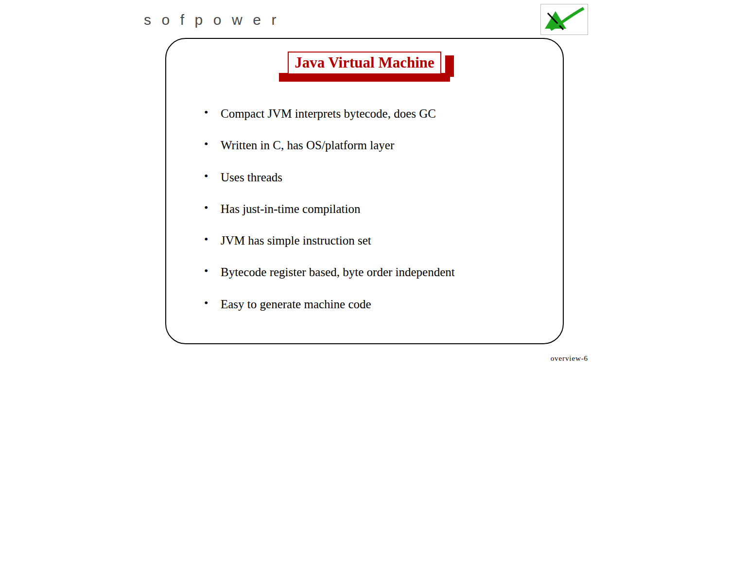s o f p o w e r
Java Virtual Machine
Compact JVM interprets bytecode, does GC
Written in C, has OS/platform layer
Uses threads
Has just-in-time compilation
JVM has simple instruction set
Bytecode register based, byte order independent
Easy to generate machine code
overview-6